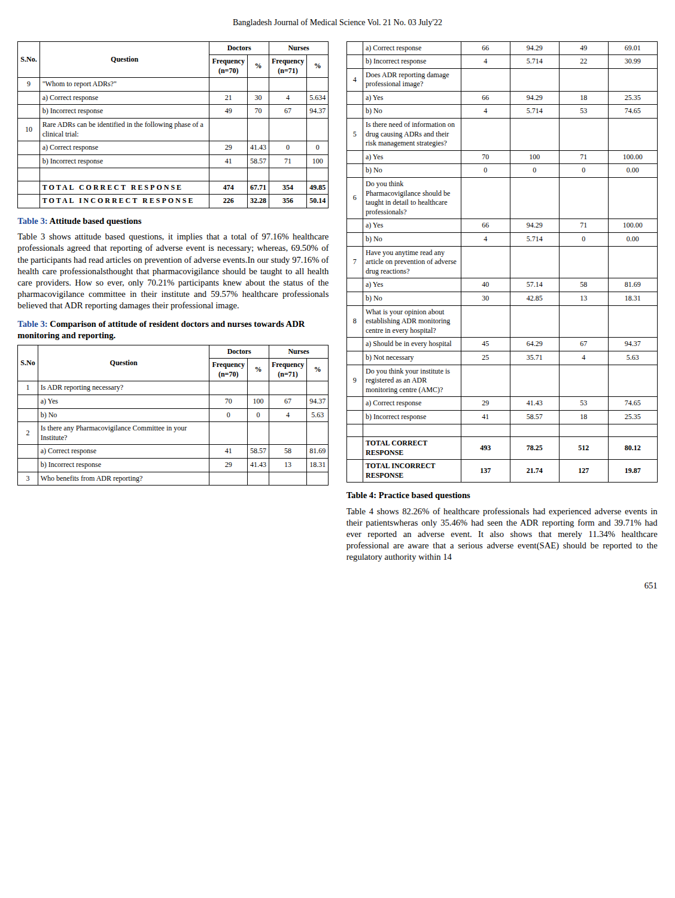Bangladesh Journal of Medical Science Vol. 21 No. 03 July'22
| S.No. | Question | Doctors | Nurses |
| --- | --- | --- | --- |
| Frequency (n=70) | % | Frequency (n=71) | % |
| 9 | "Whom to report ADRs?" | | | | |
| | a) Correct response | 21 | 30 | 4 | 5.634 |
| | b) Incorrect response | 49 | 70 | 67 | 94.37 |
| 10 | Rare ADRs can be identified in the following phase of a clinical trial: | | | | |
| | a) Correct response | 29 | 41.43 | 0 | 0 |
| | b) Incorrect response | 41 | 58.57 | 71 | 100 |
| | TOTAL CORRECT RESPONSE | 474 | 67.71 | 354 | 49.85 |
| | TOTAL INCORRECT RESPONSE | 226 | 32.28 | 356 | 50.14 |
Table 3: Attitude based questions
Table 3 shows attitude based questions, it implies that a total of 97.16% healthcare professionals agreed that reporting of adverse event is necessary; whereas, 69.50% of the participants had read articles on prevention of adverse events.In our study 97.16% of health care professionalsthought that pharmacovigilance should be taught to all health care providers. How so ever, only 70.21% participants knew about the status of the pharmacovigilance committee in their institute and 59.57% healthcare professionals believed that ADR reporting damages their professional image.
Table 3: Comparison of attitude of resident doctors and nurses towards ADR monitoring and reporting.
| S.No | Question | Doctors | Nurses |
| --- | --- | --- | --- |
| Frequency (n=70) | % | Frequency (n=71) | % |
| 1 | Is ADR reporting necessary? | | | | |
| | a) Yes | 70 | 100 | 67 | 94.37 |
| | b) No | 0 | 0 | 4 | 5.63 |
| 2 | Is there any Pharmacovigilance Committee in your Institute? | | | | |
| | a) Correct response | 41 | 58.57 | 58 | 81.69 |
| | b) Incorrect response | 29 | 41.43 | 13 | 18.31 |
| 3 | Who benefits from ADR reporting? | | | | |
| | a) Correct response | 66 | 94.29 | 49 | 69.01 |
| | b) Incorrect response | 4 | 5.714 | 22 | 30.99 |
| 4 | Does ADR reporting damage professional image? | | | | |
| | a) Yes | 66 | 94.29 | 18 | 25.35 |
| | b) No | 4 | 5.714 | 53 | 74.65 |
| 5 | Is there need of information on drug causing ADRs and their risk management strategies? | | | | |
| | a) Yes | 70 | 100 | 71 | 100.00 |
| | b) No | 0 | 0 | 0 | 0.00 |
| 6 | Do you think Pharmacovigilance should be taught in detail to healthcare professionals? | | | | |
| | a) Yes | 66 | 94.29 | 71 | 100.00 |
| | b) No | 4 | 5.714 | 0 | 0.00 |
| 7 | Have you anytime read any article on prevention of adverse drug reactions? | | | | |
| | a) Yes | 40 | 57.14 | 58 | 81.69 |
| | b) No | 30 | 42.85 | 13 | 18.31 |
| 8 | What is your opinion about establishing ADR monitoring centre in every hospital? | | | | |
| | a) Should be in every hospital | 45 | 64.29 | 67 | 94.37 |
| | b) Not necessary | 25 | 35.71 | 4 | 5.63 |
| 9 | Do you think your institute is registered as an ADR monitoring centre (AMC)? | | | | |
| | a) Correct response | 29 | 41.43 | 53 | 74.65 |
| | b) Incorrect response | 41 | 58.57 | 18 | 25.35 |
| | TOTAL CORRECT RESPONSE | 493 | 78.25 | 512 | 80.12 |
| | TOTAL INCORRECT RESPONSE | 137 | 21.74 | 127 | 19.87 |
Table 4: Practice based questions
Table 4 shows 82.26% of healthcare professionals had experienced adverse events in their patientswheras only 35.46% had seen the ADR reporting form and 39.71% had ever reported an adverse event. It also shows that merely 11.34% healthcare professional are aware that a serious adverse event(SAE) should be reported to the regulatory authority within 14
651